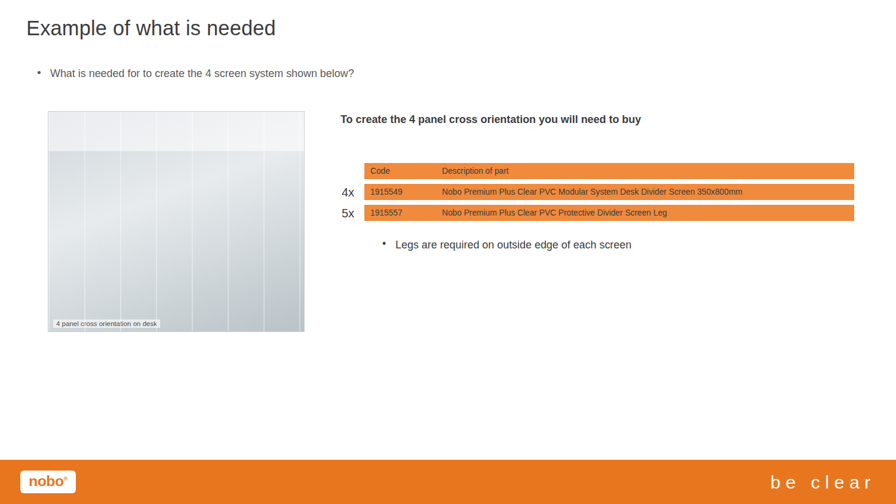Example of what is needed
What is needed for to create the 4 screen system shown below?
4 panel cross orientation on desk
To create the 4 panel cross orientation you will need to buy
| Code | Description of part |
| --- | --- |
| 4x 1915549 | Nobo Premium Plus Clear PVC Modular System Desk Divider Screen 350x800mm |
| 5x 1915557 | Nobo Premium Plus Clear PVC Protective Divider Screen Leg |
Legs are required on outside edge of each screen
nobo®
be clear